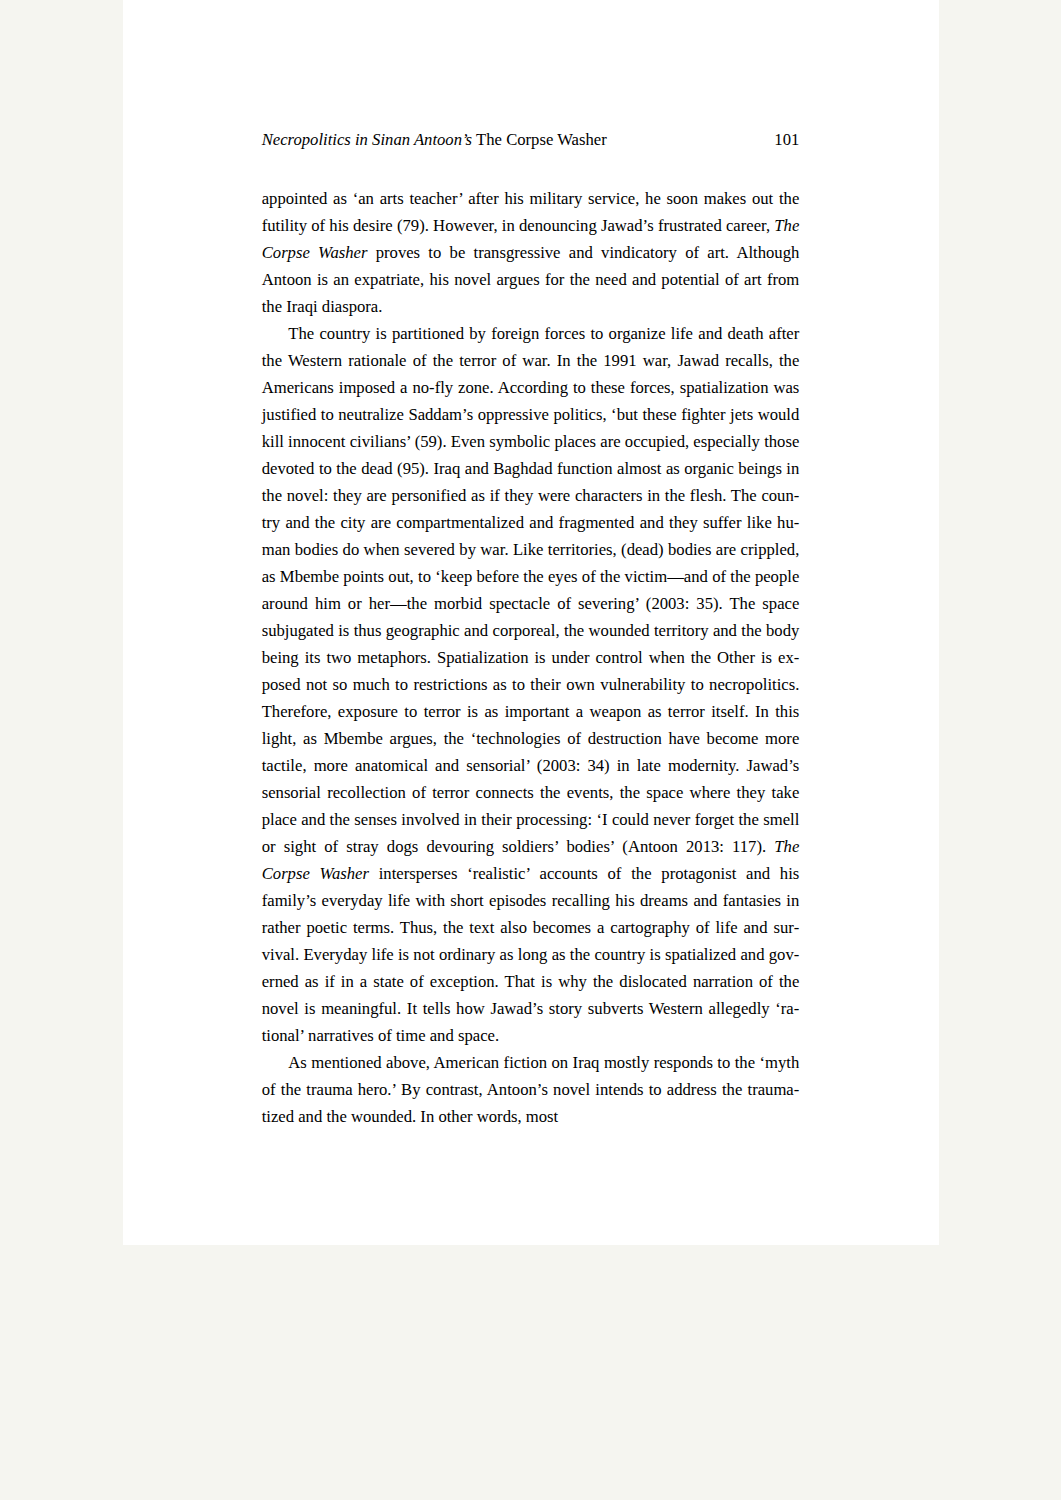Necropolitics in Sinan Antoon’s The Corpse Washer 101
appointed as ‘an arts teacher’ after his military service, he soon makes out the futility of his desire (79). However, in denouncing Jawad’s frustrated career, The Corpse Washer proves to be transgressive and vindicatory of art. Although Antoon is an expatriate, his novel argues for the need and potential of art from the Iraqi diaspora.
The country is partitioned by foreign forces to organize life and death after the Western rationale of the terror of war. In the 1991 war, Jawad recalls, the Americans imposed a no-fly zone. According to these forces, spatialization was justified to neutralize Saddam’s oppressive politics, ‘but these fighter jets would kill innocent civilians’ (59). Even symbolic places are occupied, especially those devoted to the dead (95). Iraq and Baghdad function almost as organic beings in the novel: they are personified as if they were characters in the flesh. The country and the city are compartmentalized and fragmented and they suffer like human bodies do when severed by war. Like territories, (dead) bodies are crippled, as Mbembe points out, to ‘keep before the eyes of the victim—and of the people around him or her—the morbid spectacle of severing’ (2003: 35). The space subjugated is thus geographic and corporeal, the wounded territory and the body being its two metaphors. Spatialization is under control when the Other is exposed not so much to restrictions as to their own vulnerability to necropolitics. Therefore, exposure to terror is as important a weapon as terror itself. In this light, as Mbembe argues, the ‘technologies of destruction have become more tactile, more anatomical and sensorial’ (2003: 34) in late modernity. Jawad’s sensorial recollection of terror connects the events, the space where they take place and the senses involved in their processing: ‘I could never forget the smell or sight of stray dogs devouring soldiers’ bodies’ (Antoon 2013: 117). The Corpse Washer intersperses ‘realistic’ accounts of the protagonist and his family’s everyday life with short episodes recalling his dreams and fantasies in rather poetic terms. Thus, the text also becomes a cartography of life and survival. Everyday life is not ordinary as long as the country is spatialized and governed as if in a state of exception. That is why the dislocated narration of the novel is meaningful. It tells how Jawad’s story subverts Western allegedly ‘rational’ narratives of time and space.
As mentioned above, American fiction on Iraq mostly responds to the ‘myth of the trauma hero.’ By contrast, Antoon’s novel intends to address the traumatized and the wounded. In other words, most